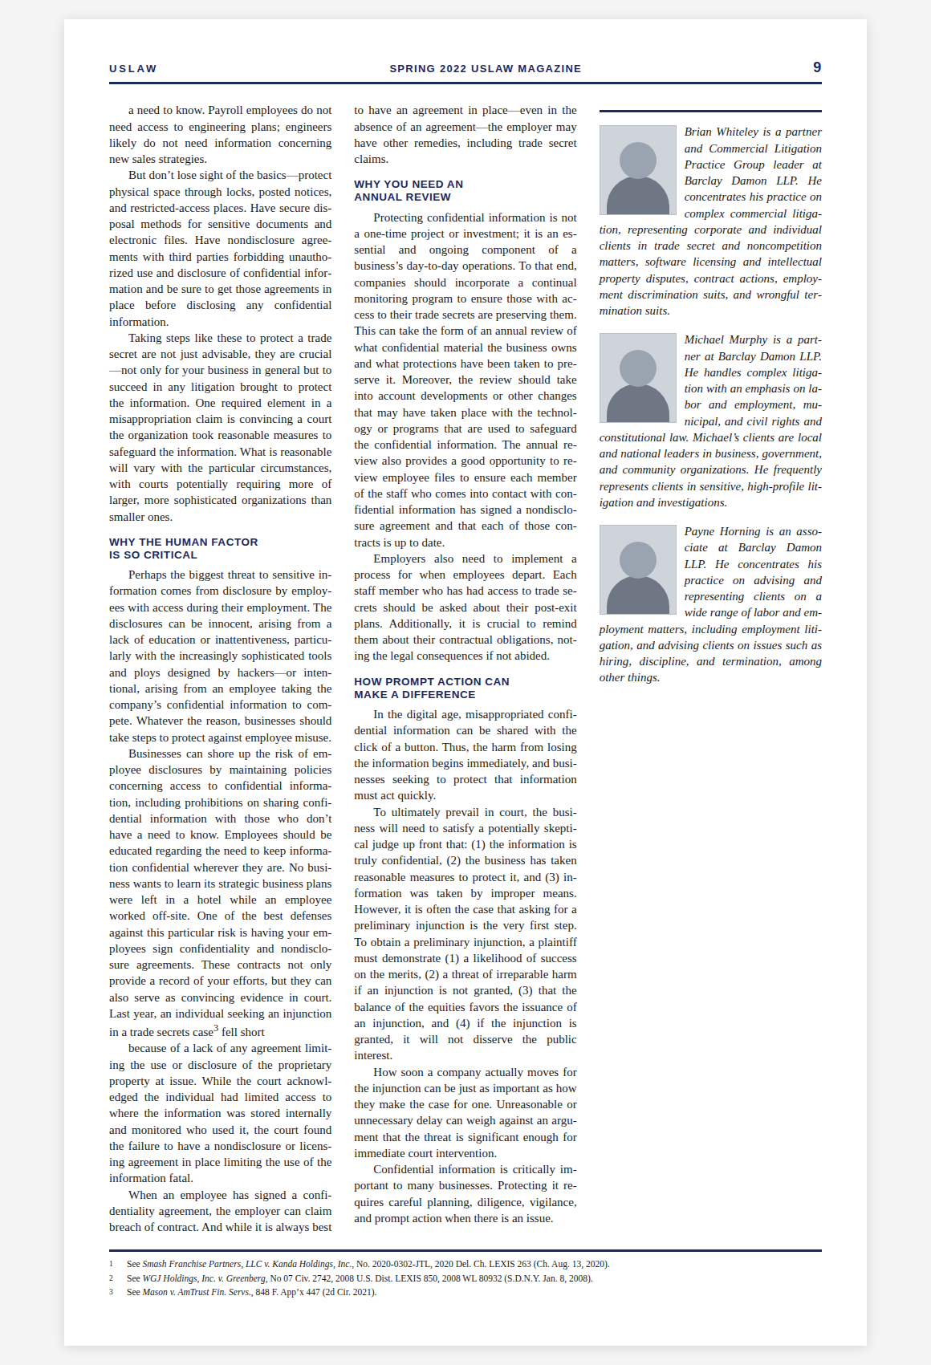USLAW
SPRING 2022 USLAW MAGAZINE
9
a need to know. Payroll employees do not need access to engineering plans; engineers likely do not need information concerning new sales strategies.
But don’t lose sight of the basics—protect physical space through locks, posted notices, and restricted-access places. Have secure disposal methods for sensitive documents and electronic files. Have nondisclosure agreements with third parties forbidding unauthorized use and disclosure of confidential information and be sure to get those agreements in place before disclosing any confidential information.
Taking steps like these to protect a trade secret are not just advisable, they are crucial—not only for your business in general but to succeed in any litigation brought to protect the information. One required element in a misappropriation claim is convincing a court the organization took reasonable measures to safeguard the information. What is reasonable will vary with the particular circumstances, with courts potentially requiring more of larger, more sophisticated organizations than smaller ones.
Why the human factor
is so critical
Perhaps the biggest threat to sensitive information comes from disclosure by employees with access during their employment. The disclosures can be innocent, arising from a lack of education or inattentiveness, particularly with the increasingly sophisticated tools and ploys designed by hackers—or intentional, arising from an employee taking the company’s confidential information to compete. Whatever the reason, businesses should take steps to protect against employee misuse.
Businesses can shore up the risk of employee disclosures by maintaining policies concerning access to confidential information, including prohibitions on sharing confidential information with those who don’t have a need to know. Employees should be educated regarding the need to keep information confidential wherever they are. No business wants to learn its strategic business plans were left in a hotel while an employee worked off-site. One of the best defenses against this particular risk is having your employees sign confidentiality and nondisclosure agreements. These contracts not only provide a record of your efforts, but they can also serve as convincing evidence in court. Last year, an individual seeking an injunction in a trade secrets case3 fell short
because of a lack of any agreement limiting the use or disclosure of the proprietary property at issue. While the court acknowledged the individual had limited access to where the information was stored internally and monitored who used it, the court found the failure to have a nondisclosure or licensing agreement in place limiting the use of the information fatal.
When an employee has signed a confidentiality agreement, the employer can claim breach of contract. And while it is always best to have an agreement in place—even in the absence of an agreement—the employer may have other remedies, including trade secret claims.
Why you need an
annual review
Protecting confidential information is not a one-time project or investment; it is an essential and ongoing component of a business’s day-to-day operations. To that end, companies should incorporate a continual monitoring program to ensure those with access to their trade secrets are preserving them. This can take the form of an annual review of what confidential material the business owns and what protections have been taken to preserve it. Moreover, the review should take into account developments or other changes that may have taken place with the technology or programs that are used to safeguard the confidential information. The annual review also provides a good opportunity to review employee files to ensure each member of the staff who comes into contact with confidential information has signed a nondisclosure agreement and that each of those contracts is up to date.
Employers also need to implement a process for when employees depart. Each staff member who has had access to trade secrets should be asked about their post-exit plans. Additionally, it is crucial to remind them about their contractual obligations, noting the legal consequences if not abided.
How prompt action can
make a difference
In the digital age, misappropriated confidential information can be shared with the click of a button. Thus, the harm from losing the information begins immediately, and businesses seeking to protect that information must act quickly.
To ultimately prevail in court, the business will need to satisfy a potentially skeptical judge up front that: (1) the information is truly confidential, (2) the business has taken reasonable measures to protect it, and (3) information was taken by improper means. However, it is often the case that asking for a preliminary injunction is the very first step. To obtain a preliminary injunction, a plaintiff must demonstrate (1) a likelihood of success on the merits, (2) a threat of irreparable harm if an injunction is not granted, (3) that the balance of the equities favors the issuance of an injunction, and (4) if the injunction is granted, it will not disserve the public interest.
How soon a company actually moves for the injunction can be just as important as how they make the case for one. Unreasonable or unnecessary delay can weigh against an argument that the threat is significant enough for immediate court intervention.
Confidential information is critically important to many businesses. Protecting it requires careful planning, diligence, vigilance, and prompt action when there is an issue.
Brian Whiteley is a partner and Commercial Litigation Practice Group leader at Barclay Damon LLP. He concentrates his practice on complex commercial litigation, representing corporate and individual clients in trade secret and noncompetition matters, software licensing and intellectual property disputes, contract actions, employment discrimination suits, and wrongful termination suits.
Michael Murphy is a partner at Barclay Damon LLP. He handles complex litigation with an emphasis on labor and employment, municipal, and civil rights and constitutional law. Michael’s clients are local and national leaders in business, government, and community organizations. He frequently represents clients in sensitive, high-profile litigation and investigations.
Payne Horning is an associate at Barclay Damon LLP. He concentrates his practice on advising and representing clients on a wide range of labor and employment matters, including employment litigation, and advising clients on issues such as hiring, discipline, and termination, among other things.
1 See Smash Franchise Partners, LLC v. Kanda Holdings, Inc., No. 2020-0302-JTL, 2020 Del. Ch. LEXIS 263 (Ch. Aug. 13, 2020).
2 See WGJ Holdings, Inc. v. Greenberg, No 07 Civ. 2742, 2008 U.S. Dist. LEXIS 850, 2008 WL 80932 (S.D.N.Y. Jan. 8, 2008).
3 See Mason v. AmTrust Fin. Servs., 848 F. App’x 447 (2d Cir. 2021).